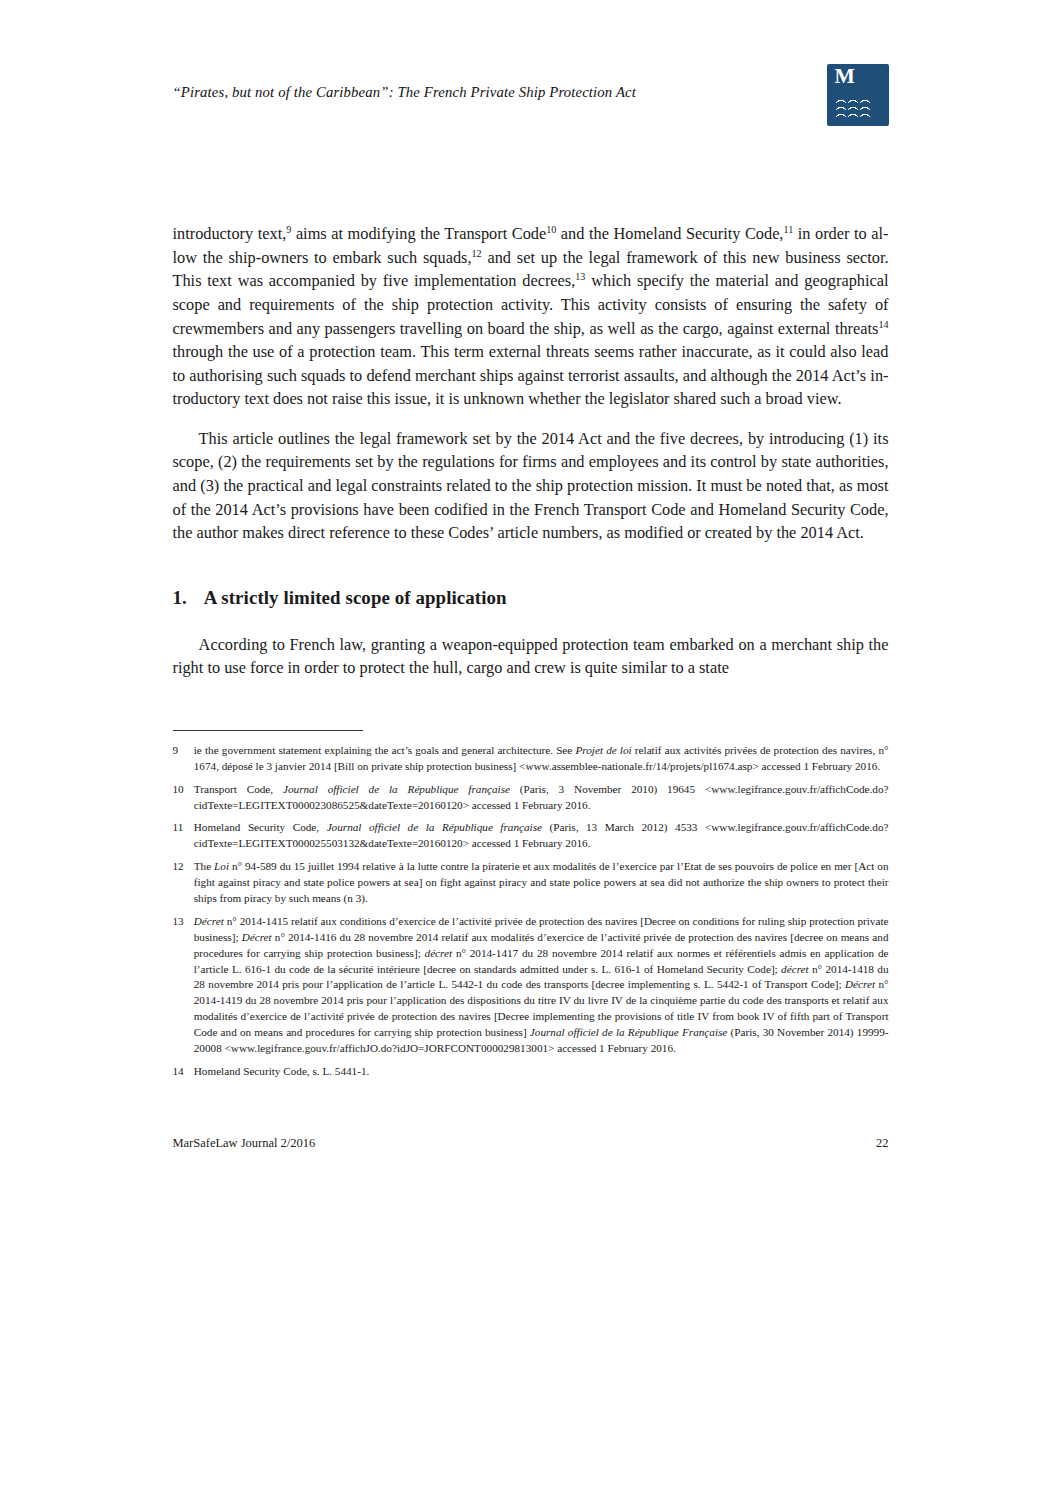“Pirates, but not of the Caribbean”: The French Private Ship Protection Act
M
introductory text,9 aims at modifying the Transport Code10 and the Homeland Security Code,11 in order to allow the ship-owners to embark such squads,12 and set up the legal framework of this new business sector. This text was accompanied by five implementation decrees,13 which specify the material and geographical scope and requirements of the ship protection activity. This activity consists of ensuring the safety of crewmembers and any passengers travelling on board the ship, as well as the cargo, against external threats14 through the use of a protection team. This term external threats seems rather inaccurate, as it could also lead to authorising such squads to defend merchant ships against terrorist assaults, and although the 2014 Act’s introductory text does not raise this issue, it is unknown whether the legislator shared such a broad view.
This article outlines the legal framework set by the 2014 Act and the five decrees, by introducing (1) its scope, (2) the requirements set by the regulations for firms and employees and its control by state authorities, and (3) the practical and legal constraints related to the ship protection mission. It must be noted that, as most of the 2014 Act’s provisions have been codified in the French Transport Code and Homeland Security Code, the author makes direct reference to these Codes’ article numbers, as modified or created by the 2014 Act.
1. A strictly limited scope of application
According to French law, granting a weapon-equipped protection team embarked on a merchant ship the right to use force in order to protect the hull, cargo and crew is quite similar to a state
9
ie the government statement explaining the act’s goals and general architecture. See Projet de loi relatif aux activités privées de protection des navires, n° 1674, déposé le 3 janvier 2014 [Bill on private ship protection business] <www.assemblee-nationale.fr/14/projets/pl1674.asp> accessed 1 February 2016.
10
Transport Code, Journal officiel de la République française (Paris, 3 November 2010) 19645 <www.legifrance.gouv.fr/affichCode.do?cidTexte=LEGITEXT000023086525&dateTexte=20160120> accessed 1 February 2016.
11
Homeland Security Code, Journal officiel de la République française (Paris, 13 March 2012) 4533 <www.legifrance.gouv.fr/affichCode.do?cidTexte=LEGITEXT000025503132&dateTexte=20160120> accessed 1 February 2016.
12
The Loi n° 94-589 du 15 juillet 1994 relative à la lutte contre la piraterie et aux modalités de l’exercice par l’Etat de ses pouvoirs de police en mer [Act on fight against piracy and state police powers at sea] on fight against piracy and state police powers at sea did not authorize the ship owners to protect their ships from piracy by such means (n 3).
13
Décret n° 2014-1415 relatif aux conditions d’exercice de l’activité privée de protection des navires [Decree on conditions for ruling ship protection private business]; Décret n° 2014-1416 du 28 novembre 2014 relatif aux modalités d’exercice de l’activité privée de protection des navires [decree on means and procedures for carrying ship protection business]; décret n° 2014-1417 du 28 novembre 2014 relatif aux normes et référentiels admis en application de l’article L. 616-1 du code de la sécurité intérieure [decree on standards admitted under s. L. 616-1 of Homeland Security Code]; décret n° 2014-1418 du 28 novembre 2014 pris pour l’application de l’article L. 5442-1 du code des transports [decree implementing s. L. 5442-1 of Transport Code]; Décret n° 2014-1419 du 28 novembre 2014 pris pour l’application des dispositions du titre IV du livre IV de la cinquième partie du code des transports et relatif aux modalités d’exercice de l’activité privée de protection des navires [Decree implementing the provisions of title IV from book IV of fifth part of Transport Code and on means and procedures for carrying ship protection business] Journal officiel de la République Française (Paris, 30 November 2014) 19999-20008 <www.legifrance.gouv.fr/affichJO.do?idJO=JORFCONT000029813001> accessed 1 February 2016.
14
Homeland Security Code, s. L. 5441-1.
MarSafeLaw Journal 2/2016
22